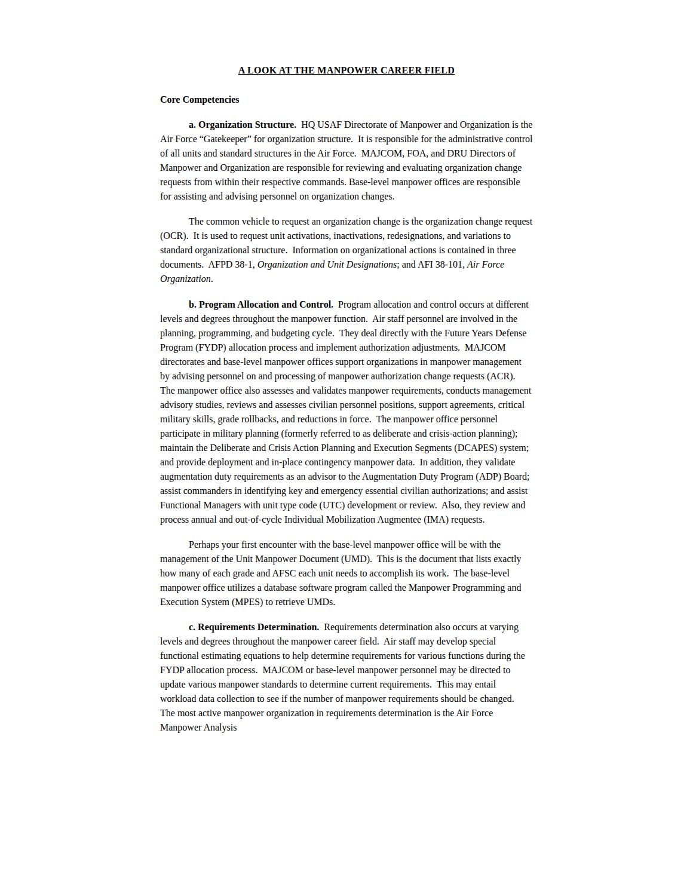A LOOK AT THE MANPOWER CAREER FIELD
Core Competencies
a. Organization Structure. HQ USAF Directorate of Manpower and Organization is the Air Force “Gatekeeper” for organization structure. It is responsible for the administrative control of all units and standard structures in the Air Force. MAJCOM, FOA, and DRU Directors of Manpower and Organization are responsible for reviewing and evaluating organization change requests from within their respective commands. Base-level manpower offices are responsible for assisting and advising personnel on organization changes.
The common vehicle to request an organization change is the organization change request (OCR). It is used to request unit activations, inactivations, redesignations, and variations to standard organizational structure. Information on organizational actions is contained in three documents. AFPD 38-1, Organization and Unit Designations; and AFI 38-101, Air Force Organization.
b. Program Allocation and Control. Program allocation and control occurs at different levels and degrees throughout the manpower function. Air staff personnel are involved in the planning, programming, and budgeting cycle. They deal directly with the Future Years Defense Program (FYDP) allocation process and implement authorization adjustments. MAJCOM directorates and base-level manpower offices support organizations in manpower management by advising personnel on and processing of manpower authorization change requests (ACR). The manpower office also assesses and validates manpower requirements, conducts management advisory studies, reviews and assesses civilian personnel positions, support agreements, critical military skills, grade rollbacks, and reductions in force. The manpower office personnel participate in military planning (formerly referred to as deliberate and crisis-action planning); maintain the Deliberate and Crisis Action Planning and Execution Segments (DCAPES) system; and provide deployment and in-place contingency manpower data. In addition, they validate augmentation duty requirements as an advisor to the Augmentation Duty Program (ADP) Board; assist commanders in identifying key and emergency essential civilian authorizations; and assist Functional Managers with unit type code (UTC) development or review. Also, they review and process annual and out-of-cycle Individual Mobilization Augmentee (IMA) requests.
Perhaps your first encounter with the base-level manpower office will be with the management of the Unit Manpower Document (UMD). This is the document that lists exactly how many of each grade and AFSC each unit needs to accomplish its work. The base-level manpower office utilizes a database software program called the Manpower Programming and Execution System (MPES) to retrieve UMDs.
c. Requirements Determination. Requirements determination also occurs at varying levels and degrees throughout the manpower career field. Air staff may develop special functional estimating equations to help determine requirements for various functions during the FYDP allocation process. MAJCOM or base-level manpower personnel may be directed to update various manpower standards to determine current requirements. This may entail workload data collection to see if the number of manpower requirements should be changed. The most active manpower organization in requirements determination is the Air Force Manpower Analysis